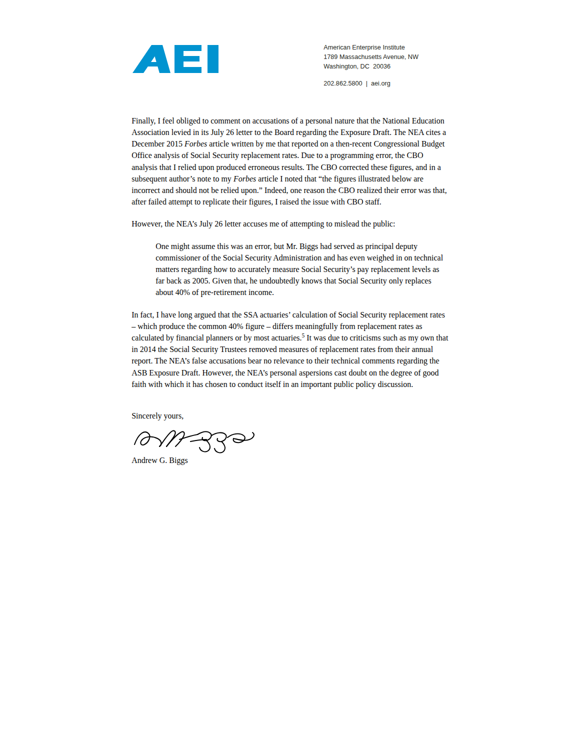AEI
American Enterprise Institute
1789 Massachusetts Avenue, NW
Washington, DC 20036
202.862.5800 | aei.org
Finally, I feel obliged to comment on accusations of a personal nature that the National Education Association levied in its July 26 letter to the Board regarding the Exposure Draft. The NEA cites a December 2015 Forbes article written by me that reported on a then-recent Congressional Budget Office analysis of Social Security replacement rates. Due to a programming error, the CBO analysis that I relied upon produced erroneous results. The CBO corrected these figures, and in a subsequent author’s note to my Forbes article I noted that “the figures illustrated below are incorrect and should not be relied upon.” Indeed, one reason the CBO realized their error was that, after failed attempt to replicate their figures, I raised the issue with CBO staff.
However, the NEA’s July 26 letter accuses me of attempting to mislead the public:
One might assume this was an error, but Mr. Biggs had served as principal deputy commissioner of the Social Security Administration and has even weighed in on technical matters regarding how to accurately measure Social Security’s pay replacement levels as far back as 2005. Given that, he undoubtedly knows that Social Security only replaces about 40% of pre-retirement income.
In fact, I have long argued that the SSA actuaries’ calculation of Social Security replacement rates – which produce the common 40% figure – differs meaningfully from replacement rates as calculated by financial planners or by most actuaries.5 It was due to criticisms such as my own that in 2014 the Social Security Trustees removed measures of replacement rates from their annual report. The NEA’s false accusations bear no relevance to their technical comments regarding the ASB Exposure Draft. However, the NEA’s personal aspersions cast doubt on the degree of good faith with which it has chosen to conduct itself in an important public policy discussion.
Sincerely yours,
Andrew G. Biggs signature
Andrew G. Biggs